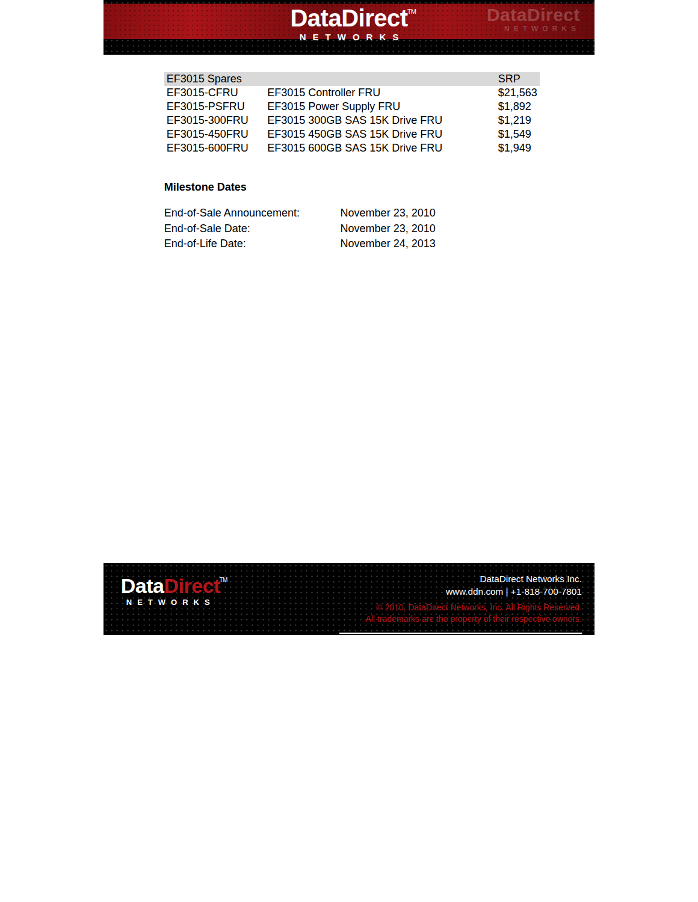DataDirectNETWORKS
DataDirectTM
NETWORKS
| EF3015 Spares | SRP |
| --- | --- |
| EF3015-CFRU | EF3015 Controller FRU | $21,563 |
| EF3015-PSFRU | EF3015 Power Supply FRU | $1,892 |
| EF3015-300FRU | EF3015 300GB SAS 15K Drive FRU | $1,219 |
| EF3015-450FRU | EF3015 450GB SAS 15K Drive FRU | $1,549 |
| EF3015-600FRU | EF3015 600GB SAS 15K Drive FRU | $1,949 |
Milestone Dates
| End-of-Sale Announcement: | November 23, 2010 |
| End-of-Sale Date: | November 23, 2010 |
| End-of-Life Date: | November 24, 2013 |
Data Direct TM
NETWORKS
DataDirect Networks Inc.
www.ddn.com | +1-818-700-7801
© 2010, DataDirect Networks, Inc. All Rights Reserved.
All trademarks are the property of their respective owners.